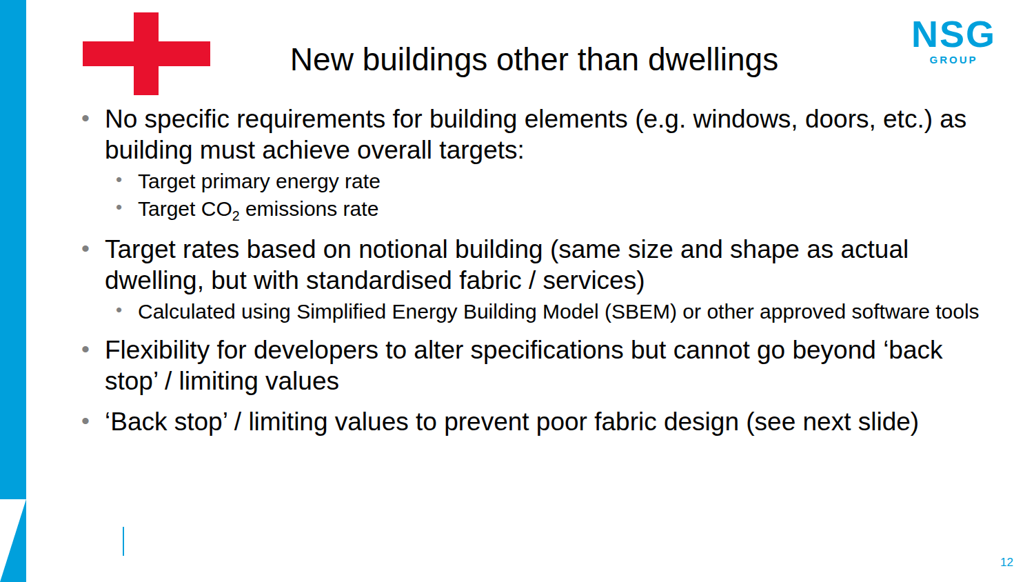New buildings other than dwellings
NSG
GROUP
No specific requirements for building elements (e.g. windows, doors, etc.) as building must achieve overall targets:
Target primary energy rate
Target CO2 emissions rate
Target rates based on notional building (same size and shape as actual dwelling, but with standardised fabric / services)
Calculated using Simplified Energy Building Model (SBEM) or other approved software tools
Flexibility for developers to alter specifications but cannot go beyond ‘back stop’ / limiting values
‘Back stop’ / limiting values to prevent poor fabric design (see next slide)
12